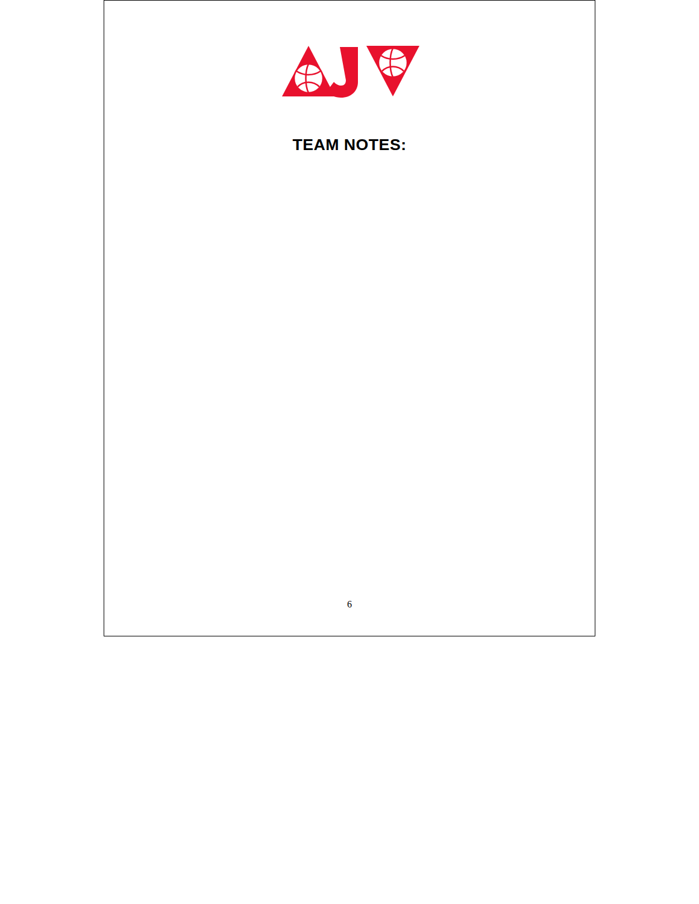TEAM NOTES:
6